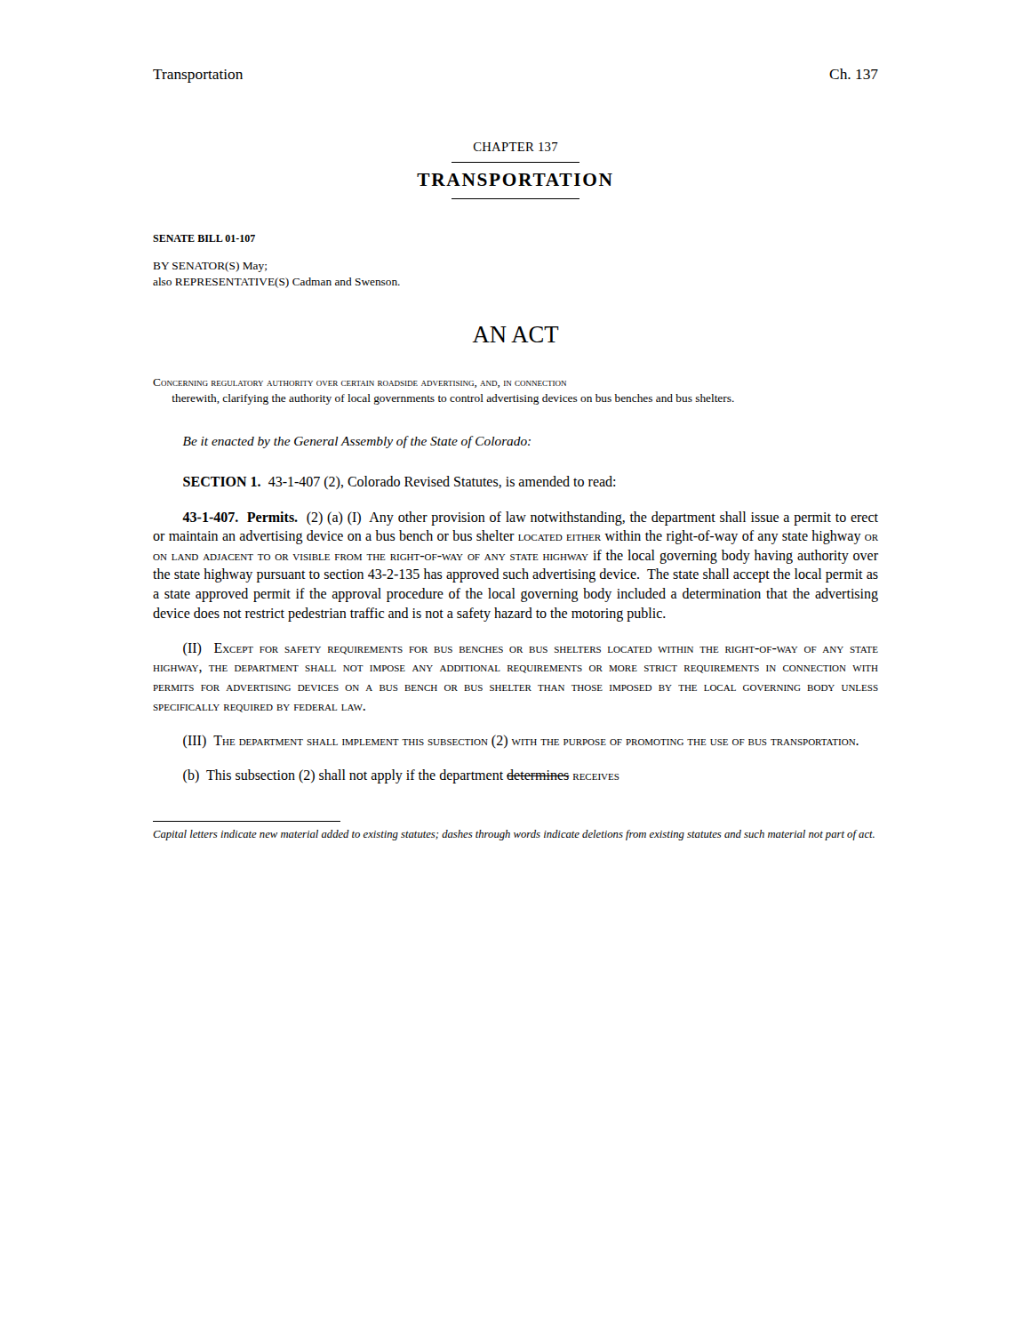Transportation Ch. 137
CHAPTER 137
TRANSPORTATION
SENATE BILL 01-107
BY SENATOR(S) May;
also REPRESENTATIVE(S) Cadman and Swenson.
AN ACT
Concerning regulatory authority over certain roadside advertising, and, in connection therewith, clarifying the authority of local governments to control advertising devices on bus benches and bus shelters.
Be it enacted by the General Assembly of the State of Colorado:
SECTION 1. 43-1-407 (2), Colorado Revised Statutes, is amended to read:
43-1-407. Permits. (2) (a) (I) Any other provision of law notwithstanding, the department shall issue a permit to erect or maintain an advertising device on a bus bench or bus shelter located either within the right-of-way of any state highway or on land adjacent to or visible from the right-of-way of any state highway if the local governing body having authority over the state highway pursuant to section 43-2-135 has approved such advertising device. The state shall accept the local permit as a state approved permit if the approval procedure of the local governing body included a determination that the advertising device does not restrict pedestrian traffic and is not a safety hazard to the motoring public.
(II) Except for safety requirements for bus benches or bus shelters located within the right-of-way of any state highway, the department shall not impose any additional requirements or more strict requirements in connection with permits for advertising devices on a bus bench or bus shelter than those imposed by the local governing body unless specifically required by federal law.
(III) The department shall implement this subsection (2) with the purpose of promoting the use of bus transportation.
(b) This subsection (2) shall not apply if the department determines receives
Capital letters indicate new material added to existing statutes; dashes through words indicate deletions from existing statutes and such material not part of act.